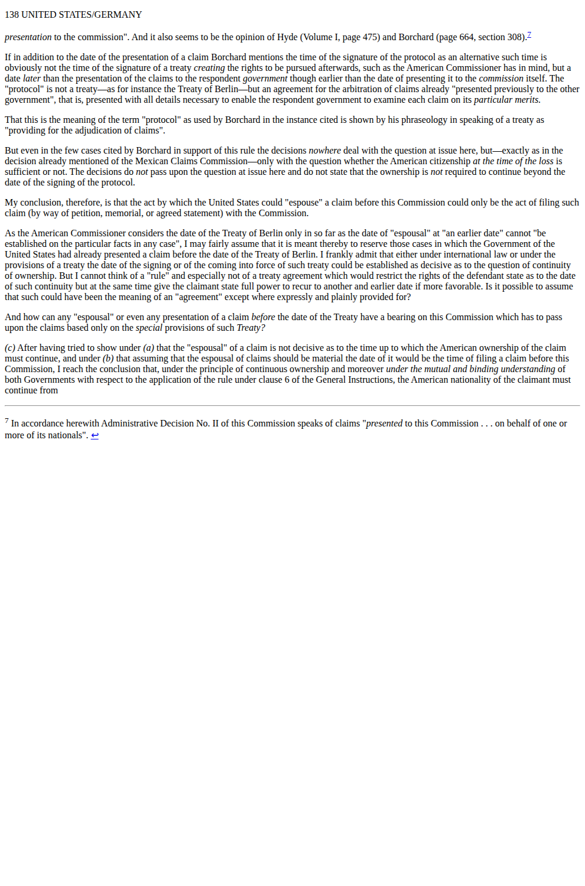138 UNITED STATES/GERMANY
presentation to the commission". And it also seems to be the opinion of Hyde (Volume I, page 475) and Borchard (page 664, section 308).7
If in addition to the date of the presentation of a claim Borchard mentions the time of the signature of the protocol as an alternative such time is obviously not the time of the signature of a treaty creating the rights to be pursued afterwards, such as the American Commissioner has in mind, but a date later than the presentation of the claims to the respondent government though earlier than the date of presenting it to the commission itself. The "protocol" is not a treaty—as for instance the Treaty of Berlin—but an agreement for the arbitration of claims already "presented previously to the other government", that is, presented with all details necessary to enable the respondent government to examine each claim on its particular merits.
That this is the meaning of the term "protocol" as used by Borchard in the instance cited is shown by his phraseology in speaking of a treaty as "providing for the adjudication of claims".
But even in the few cases cited by Borchard in support of this rule the decisions nowhere deal with the question at issue here, but—exactly as in the decision already mentioned of the Mexican Claims Commission—only with the question whether the American citizenship at the time of the loss is sufficient or not. The decisions do not pass upon the question at issue here and do not state that the ownership is not required to continue beyond the date of the signing of the protocol.
My conclusion, therefore, is that the act by which the United States could "espouse" a claim before this Commission could only be the act of filing such claim (by way of petition, memorial, or agreed statement) with the Commission.
As the American Commissioner considers the date of the Treaty of Berlin only in so far as the date of "espousal" at "an earlier date" cannot "be established on the particular facts in any case", I may fairly assume that it is meant thereby to reserve those cases in which the Government of the United States had already presented a claim before the date of the Treaty of Berlin. I frankly admit that either under international law or under the provisions of a treaty the date of the signing or of the coming into force of such treaty could be established as decisive as to the question of continuity of ownership. But I cannot think of a "rule" and especially not of a treaty agreement which would restrict the rights of the defendant state as to the date of such continuity but at the same time give the claimant state full power to recur to another and earlier date if more favorable. Is it possible to assume that such could have been the meaning of an "agreement" except where expressly and plainly provided for?
And how can any "espousal" or even any presentation of a claim before the date of the Treaty have a bearing on this Commission which has to pass upon the claims based only on the special provisions of such Treaty?
(c) After having tried to show under (a) that the "espousal" of a claim is not decisive as to the time up to which the American ownership of the claim must continue, and under (b) that assuming that the espousal of claims should be material the date of it would be the time of filing a claim before this Commission, I reach the conclusion that, under the principle of continuous ownership and moreover under the mutual and binding understanding of both Governments with respect to the application of the rule under clause 6 of the General Instructions, the American nationality of the claimant must continue from
7 In accordance herewith Administrative Decision No. II of this Commission speaks of claims "presented to this Commission . . . on behalf of one or more of its nationals". ↩